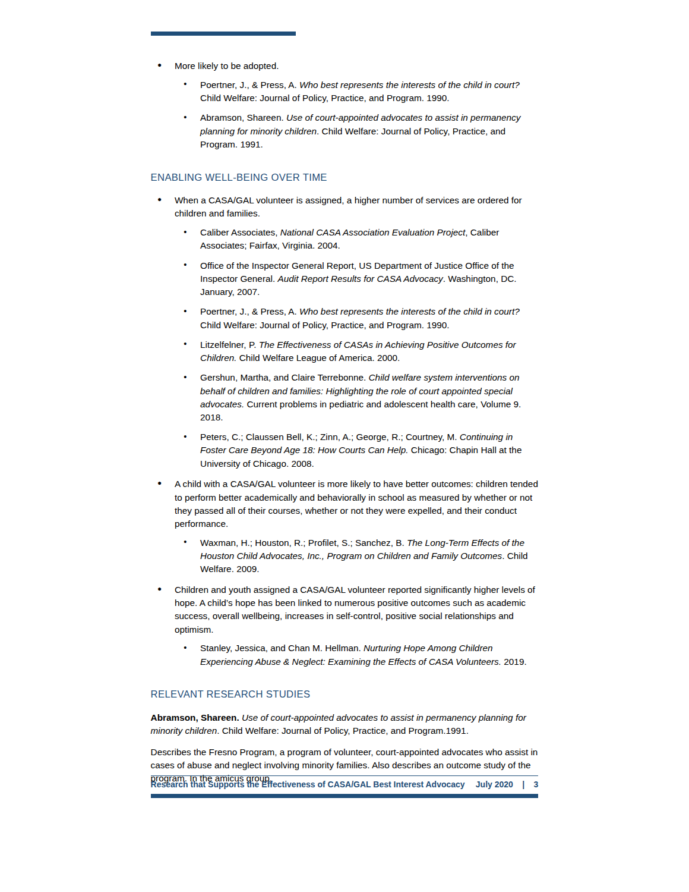More likely to be adopted.
Poertner, J., & Press, A. Who best represents the interests of the child in court? Child Welfare: Journal of Policy, Practice, and Program. 1990.
Abramson, Shareen. Use of court-appointed advocates to assist in permanency planning for minority children. Child Welfare: Journal of Policy, Practice, and Program. 1991.
Enabling Well-Being Over Time
When a CASA/GAL volunteer is assigned, a higher number of services are ordered for children and families.
Caliber Associates, National CASA Association Evaluation Project, Caliber Associates; Fairfax, Virginia. 2004.
Office of the Inspector General Report, US Department of Justice Office of the Inspector General. Audit Report Results for CASA Advocacy. Washington, DC. January, 2007.
Poertner, J., & Press, A. Who best represents the interests of the child in court? Child Welfare: Journal of Policy, Practice, and Program. 1990.
Litzelfelner, P. The Effectiveness of CASAs in Achieving Positive Outcomes for Children. Child Welfare League of America. 2000.
Gershun, Martha, and Claire Terrebonne. Child welfare system interventions on behalf of children and families: Highlighting the role of court appointed special advocates. Current problems in pediatric and adolescent health care, Volume 9. 2018.
Peters, C.; Claussen Bell, K.; Zinn, A.; George, R.; Courtney, M. Continuing in Foster Care Beyond Age 18: How Courts Can Help. Chicago: Chapin Hall at the University of Chicago. 2008.
A child with a CASA/GAL volunteer is more likely to have better outcomes: children tended to perform better academically and behaviorally in school as measured by whether or not they passed all of their courses, whether or not they were expelled, and their conduct performance.
Waxman, H.; Houston, R.; Profilet, S.; Sanchez, B. The Long-Term Effects of the Houston Child Advocates, Inc., Program on Children and Family Outcomes. Child Welfare. 2009.
Children and youth assigned a CASA/GAL volunteer reported significantly higher levels of hope. A child’s hope has been linked to numerous positive outcomes such as academic success, overall wellbeing, increases in self-control, positive social relationships and optimism.
Stanley, Jessica, and Chan M. Hellman. Nurturing Hope Among Children Experiencing Abuse & Neglect: Examining the Effects of CASA Volunteers. 2019.
Relevant Research Studies
Abramson, Shareen. Use of court-appointed advocates to assist in permanency planning for minority children. Child Welfare: Journal of Policy, Practice, and Program.1991.
Describes the Fresno Program, a program of volunteer, court-appointed advocates who assist in cases of abuse and neglect involving minority families. Also describes an outcome study of the program. In the amicus group,
Research that Supports the Effectiveness of CASA/GAL Best Interest Advocacy
July 2020 | 3